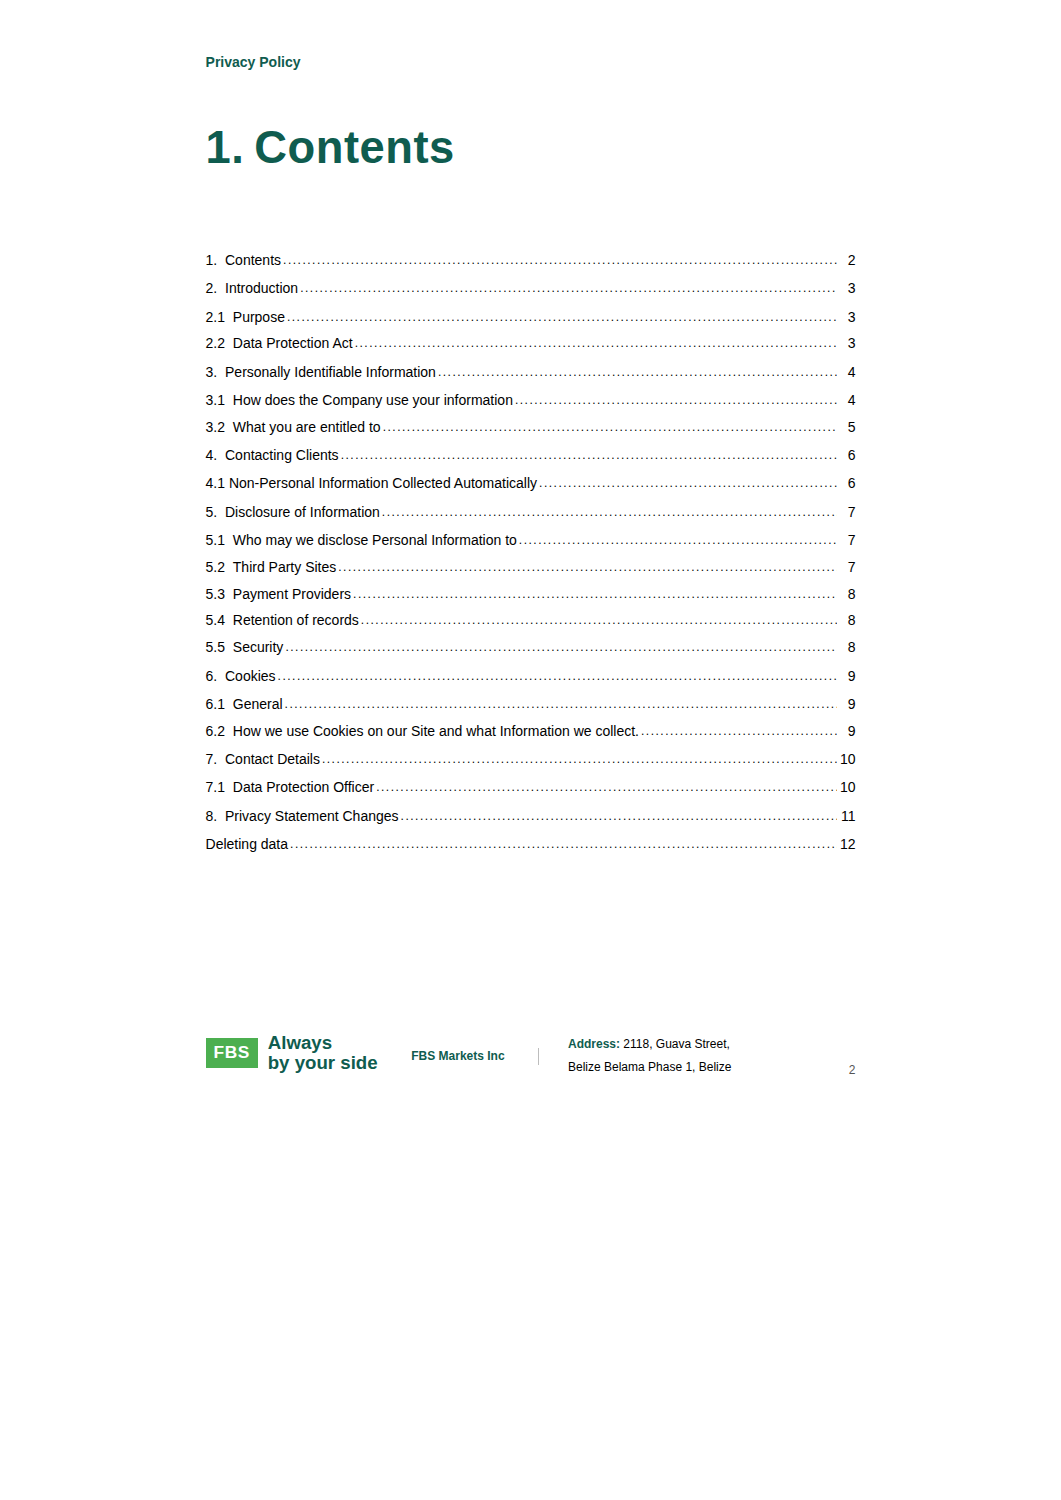Privacy Policy
1. Contents
1. Contents ........................................................................................................................................................... 2
2. Introduction ....................................................................................................................................................... 3
2.1 Purpose ................................................................................................................................................. 3
2.2 Data Protection Act ............................................................................................................................. 3
3. Personally Identifiable Information ................................................................................................................. 4
3.1 How does the Company use your information ......................................................................................... 4
3.2 What you are entitled to ....................................................................................................................... 5
4. Contacting Clients ............................................................................................................................................. 6
4.1 Non-Personal Information Collected Automatically ..................................................................................... 6
5. Disclosure of Information ................................................................................................................................. 7
5.1 Who may we disclose Personal Information to ......................................................................................... 7
5.2 Third Party Sites ................................................................................................................................. 7
5.3 Payment Providers ............................................................................................................................. 8
5.4 Retention of records ........................................................................................................................... 8
5.5 Security ................................................................................................................................................. 8
6. Cookies ............................................................................................................................................................... 9
6.1 General ................................................................................................................................................. 9
6.2 How we use Cookies on our Site and what Information we collect. ........................................... 9
7. Contact Details ..................................................................................................................................................... 10
7.1 Data Protection Officer ....................................................................................................................... 10
8. Privacy Statement Changes ......................................................................................................................... 11
Deleting data ................................................................................................................................................................. 12
FBS Always
by your side
FBS Markets Inc
Address: 2118, Guava Street,
Belize Belama Phase 1, Belize
2